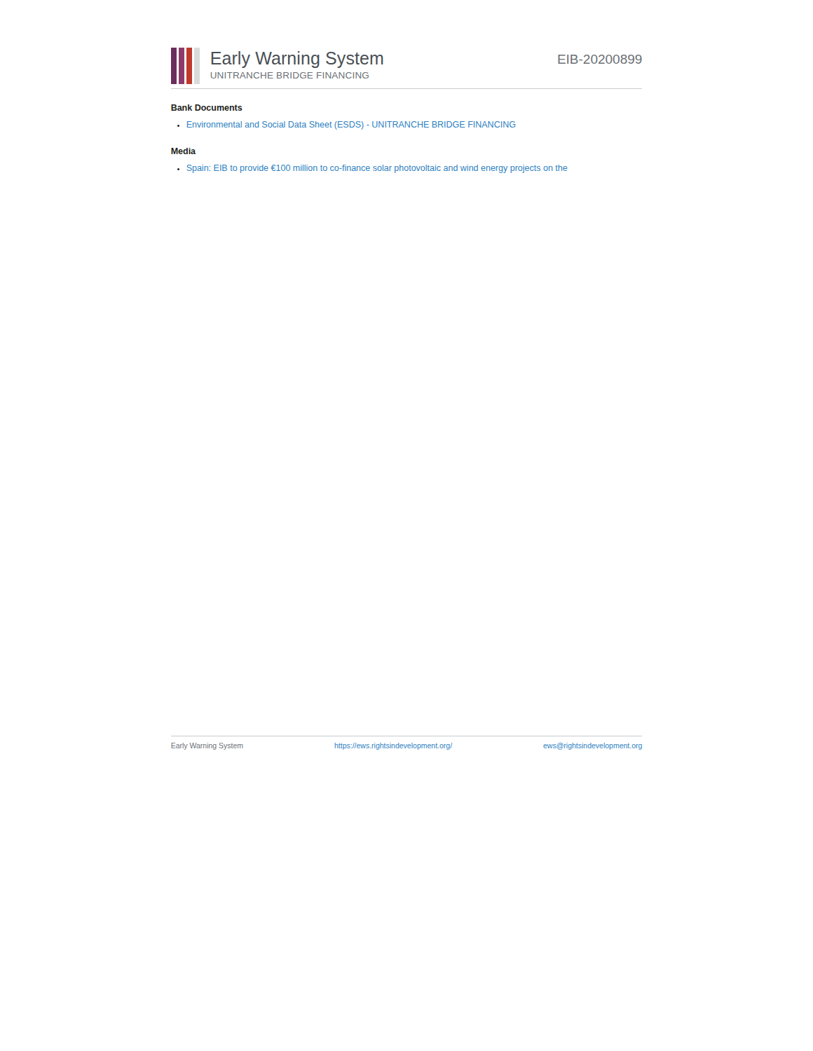Early Warning System
UNITRANCHE BRIDGE FINANCING
EIB-20200899
Bank Documents
Environmental and Social Data Sheet (ESDS) - UNITRANCHE BRIDGE FINANCING
Media
Spain: EIB to provide €100 million to co-finance solar photovoltaic and wind energy projects on the
Early Warning System
https://ews.rightsindevelopment.org/
ews@rightsindevelopment.org